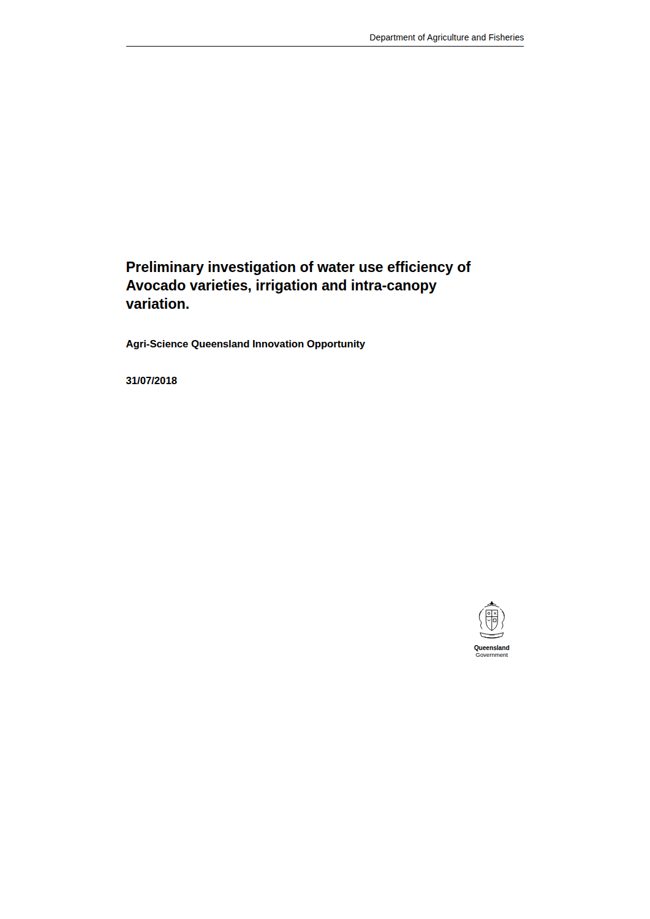Department of Agriculture and Fisheries
Preliminary investigation of water use efficiency of Avocado varieties, irrigation and intra-canopy variation.
Agri-Science Queensland Innovation Opportunity
31/07/2018
1893
QueenslandGovernment